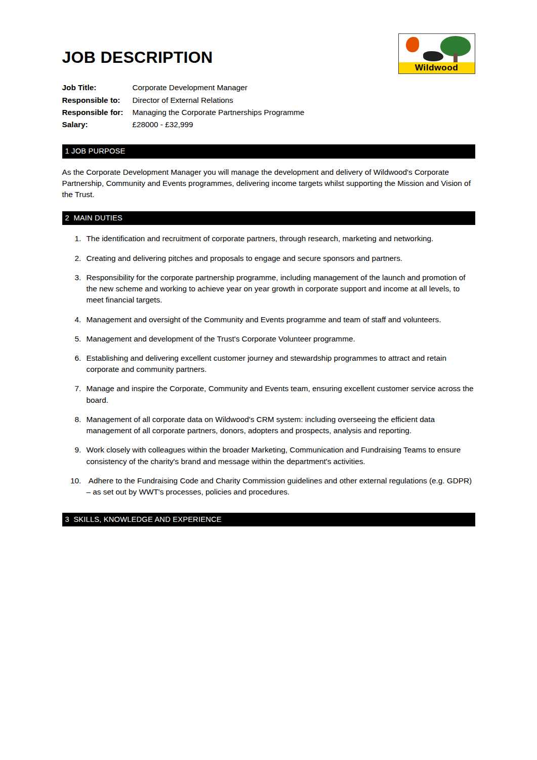Wildwood
JOB DESCRIPTION
| Job Title: | Corporate Development Manager |
| Responsible to: | Director of External Relations |
| Responsible for: | Managing the Corporate Partnerships Programme |
| Salary: | £28000 - £32,999 |
1 JOB PURPOSE
As the Corporate Development Manager you will manage the development and delivery of Wildwood's Corporate Partnership, Community and Events programmes, delivering income targets whilst supporting the Mission and Vision of the Trust.
2 MAIN DUTIES
The identification and recruitment of corporate partners, through research, marketing and networking.
Creating and delivering pitches and proposals to engage and secure sponsors and partners.
Responsibility for the corporate partnership programme, including management of the launch and promotion of the new scheme and working to achieve year on year growth in corporate support and income at all levels, to meet financial targets.
Management and oversight of the Community and Events programme and team of staff and volunteers.
Management and development of the Trust's Corporate Volunteer programme.
Establishing and delivering excellent customer journey and stewardship programmes to attract and retain corporate and community partners.
Manage and inspire the Corporate, Community and Events team, ensuring excellent customer service across the board.
Management of all corporate data on Wildwood's CRM system: including overseeing the efficient data management of all corporate partners, donors, adopters and prospects, analysis and reporting.
Work closely with colleagues within the broader Marketing, Communication and Fundraising Teams to ensure consistency of the charity's brand and message within the department's activities.
Adhere to the Fundraising Code and Charity Commission guidelines and other external regulations (e.g. GDPR) – as set out by WWT's processes, policies and procedures.
3 SKILLS, KNOWLEDGE AND EXPERIENCE